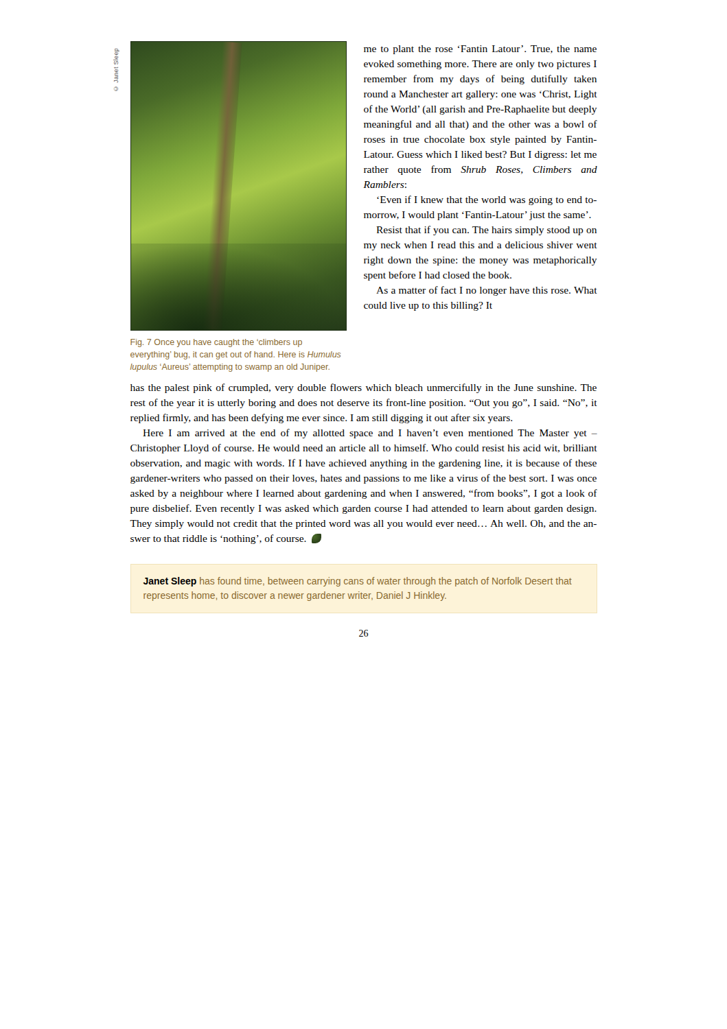© Janet Sleep
Fig. 7 Once you have caught the ‘climbers up everything’ bug, it can get out of hand. Here is Humulus lupulus ‘Aureus’ attempting to swamp an old Juniper.
me to plant the rose ‘Fantin Latour’. True, the name evoked something more. There are only two pictures I remember from my days of being dutifully taken round a Manchester art gallery: one was ‘Christ, Light of the World’ (all garish and Pre-Raphaelite but deeply meaningful and all that) and the other was a bowl of roses in true chocolate box style painted by Fantin-Latour. Guess which I liked best? But I digress: let me rather quote from Shrub Roses, Climbers and Ramblers:
‘Even if I knew that the world was going to end tomorrow, I would plant ‘Fantin-Latour’ just the same’.
Resist that if you can. The hairs simply stood up on my neck when I read this and a delicious shiver went right down the spine: the money was metaphorically spent before I had closed the book.
As a matter of fact I no longer have this rose. What could live up to this billing? It
has the palest pink of crumpled, very double flowers which bleach unmercifully in the June sunshine. The rest of the year it is utterly boring and does not deserve its front-line position. “Out you go”, I said. “No”, it replied firmly, and has been defying me ever since. I am still digging it out after six years.
Here I am arrived at the end of my allotted space and I haven’t even mentioned The Master yet – Christopher Lloyd of course. He would need an article all to himself. Who could resist his acid wit, brilliant observation, and magic with words. If I have achieved anything in the gardening line, it is because of these gardener-writers who passed on their loves, hates and passions to me like a virus of the best sort. I was once asked by a neighbour where I learned about gardening and when I answered, “from books”, I got a look of pure disbelief. Even recently I was asked which garden course I had attended to learn about garden design. They simply would not credit that the printed word was all you would ever need… Ah well. Oh, and the answer to that riddle is ‘nothing’, of course.
Janet Sleep has found time, between carrying cans of water through the patch of Norfolk Desert that represents home, to discover a newer gardener writer, Daniel J Hinkley.
26